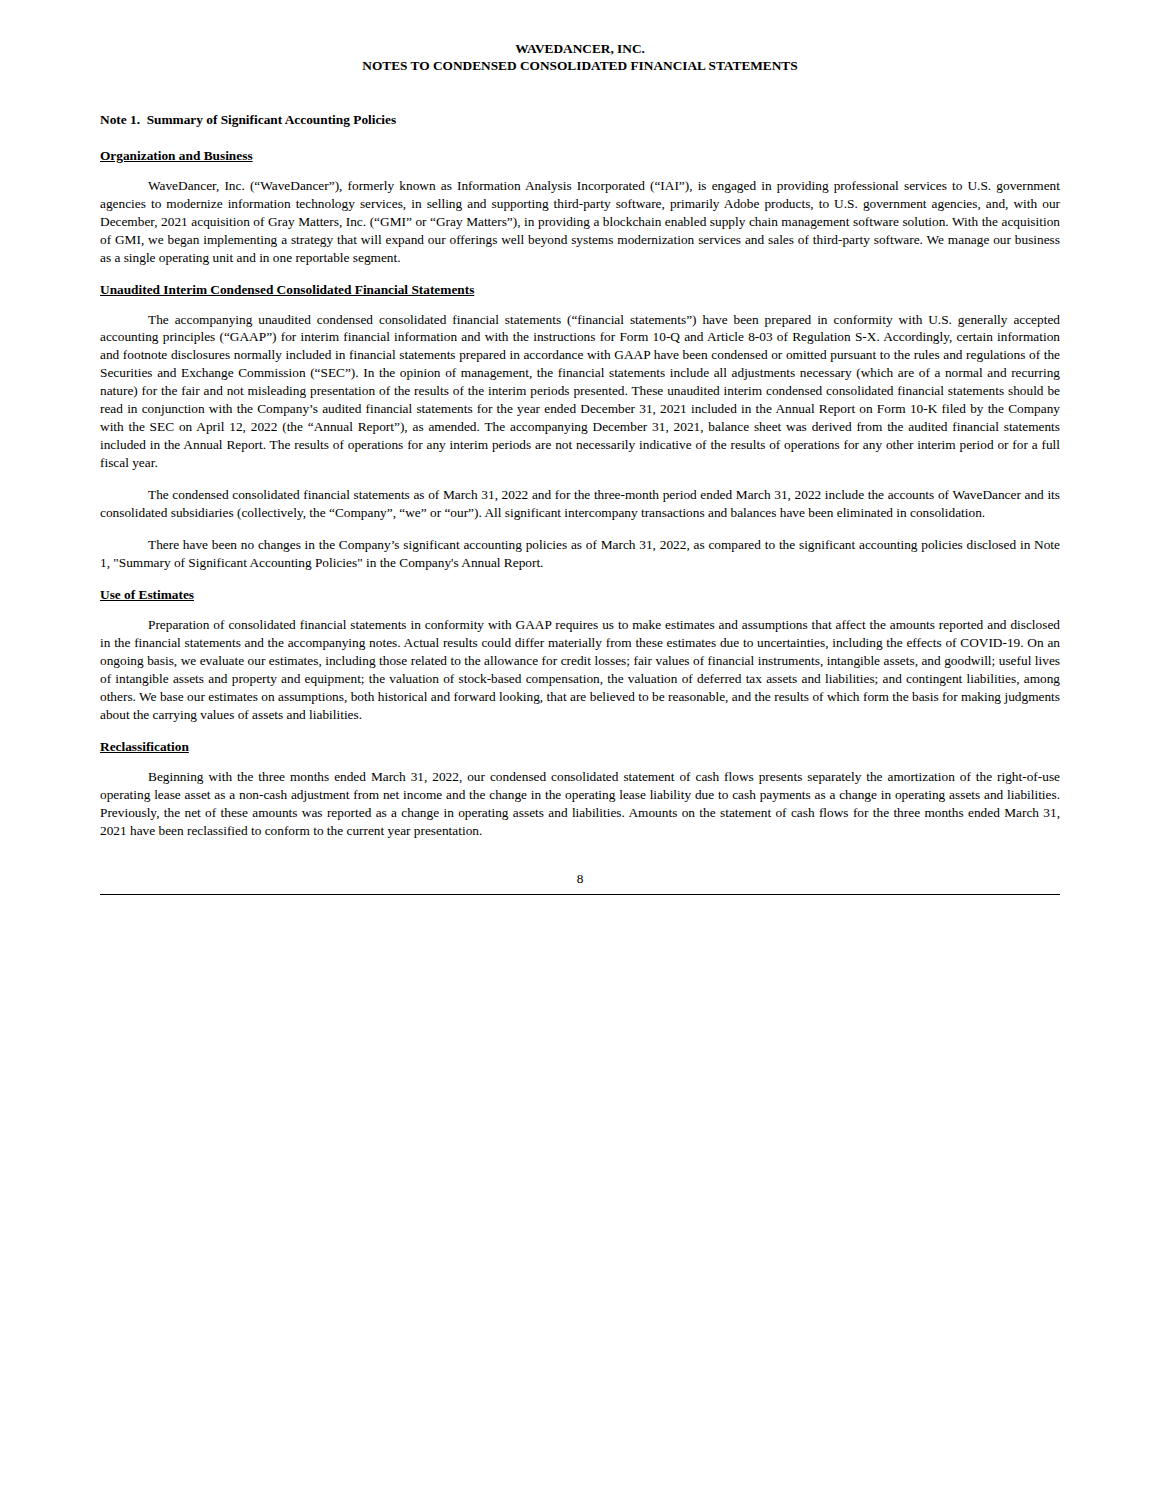WAVEDANCER, INC.
NOTES TO CONDENSED CONSOLIDATED FINANCIAL STATEMENTS
Note 1. Summary of Significant Accounting Policies
Organization and Business
WaveDancer, Inc. (“WaveDancer”), formerly known as Information Analysis Incorporated (“IAI”), is engaged in providing professional services to U.S. government agencies to modernize information technology services, in selling and supporting third-party software, primarily Adobe products, to U.S. government agencies, and, with our December, 2021 acquisition of Gray Matters, Inc. (“GMI” or “Gray Matters”), in providing a blockchain enabled supply chain management software solution. With the acquisition of GMI, we began implementing a strategy that will expand our offerings well beyond systems modernization services and sales of third-party software. We manage our business as a single operating unit and in one reportable segment.
Unaudited Interim Condensed Consolidated Financial Statements
The accompanying unaudited condensed consolidated financial statements (“financial statements”) have been prepared in conformity with U.S. generally accepted accounting principles (“GAAP”) for interim financial information and with the instructions for Form 10-Q and Article 8-03 of Regulation S-X. Accordingly, certain information and footnote disclosures normally included in financial statements prepared in accordance with GAAP have been condensed or omitted pursuant to the rules and regulations of the Securities and Exchange Commission (“SEC”). In the opinion of management, the financial statements include all adjustments necessary (which are of a normal and recurring nature) for the fair and not misleading presentation of the results of the interim periods presented. These unaudited interim condensed consolidated financial statements should be read in conjunction with the Company’s audited financial statements for the year ended December 31, 2021 included in the Annual Report on Form 10-K filed by the Company with the SEC on April 12, 2022 (the “Annual Report”), as amended. The accompanying December 31, 2021, balance sheet was derived from the audited financial statements included in the Annual Report. The results of operations for any interim periods are not necessarily indicative of the results of operations for any other interim period or for a full fiscal year.
The condensed consolidated financial statements as of March 31, 2022 and for the three-month period ended March 31, 2022 include the accounts of WaveDancer and its consolidated subsidiaries (collectively, the “Company”, “we” or “our”). All significant intercompany transactions and balances have been eliminated in consolidation.
There have been no changes in the Company’s significant accounting policies as of March 31, 2022, as compared to the significant accounting policies disclosed in Note 1, "Summary of Significant Accounting Policies" in the Company's Annual Report.
Use of Estimates
Preparation of consolidated financial statements in conformity with GAAP requires us to make estimates and assumptions that affect the amounts reported and disclosed in the financial statements and the accompanying notes. Actual results could differ materially from these estimates due to uncertainties, including the effects of COVID-19. On an ongoing basis, we evaluate our estimates, including those related to the allowance for credit losses; fair values of financial instruments, intangible assets, and goodwill; useful lives of intangible assets and property and equipment; the valuation of stock-based compensation, the valuation of deferred tax assets and liabilities; and contingent liabilities, among others. We base our estimates on assumptions, both historical and forward looking, that are believed to be reasonable, and the results of which form the basis for making judgments about the carrying values of assets and liabilities.
Reclassification
Beginning with the three months ended March 31, 2022, our condensed consolidated statement of cash flows presents separately the amortization of the right-of-use operating lease asset as a non-cash adjustment from net income and the change in the operating lease liability due to cash payments as a change in operating assets and liabilities. Previously, the net of these amounts was reported as a change in operating assets and liabilities. Amounts on the statement of cash flows for the three months ended March 31, 2021 have been reclassified to conform to the current year presentation.
8